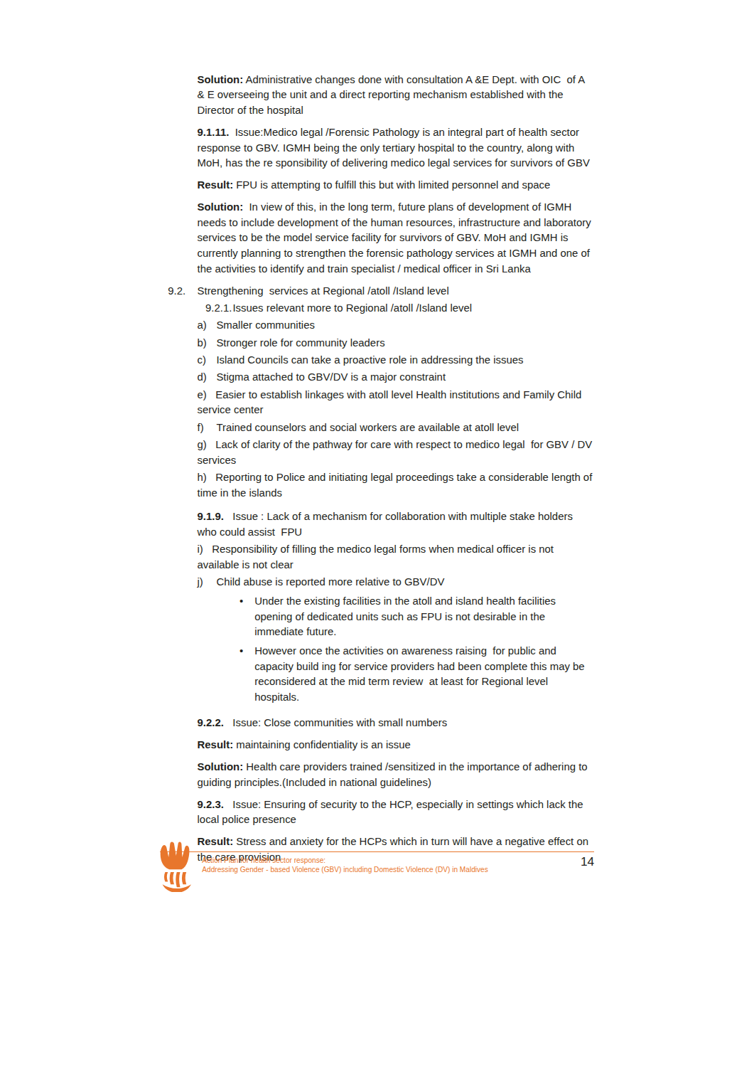Solution: Administrative changes done with consultation A &E Dept. with OIC of A & E overseeing the unit and a direct reporting mechanism established with the Director of the hospital
9.1.11. Issue:Medico legal /Forensic Pathology is an integral part of health sector response to GBV. IGMH being the only tertiary hospital to the country, along with MoH, has the re sponsibility of delivering medico legal services for survivors of GBV
Result: FPU is attempting to fulfill this but with limited personnel and space
Solution: In view of this, in the long term, future plans of development of IGMH needs to include development of the human resources, infrastructure and laboratory services to be the model service facility for survivors of GBV. MoH and IGMH is currently planning to strengthen the forensic pathology services at IGMH and one of the activities to identify and train specialist / medical officer in Sri Lanka
9.2.
Strengthening services at Regional /atoll /Island level
9.2.1.
Issues relevant more to Regional /atoll /Island level
a)
Smaller communities
b)
Stronger role for community leaders
c)
Island Councils can take a proactive role in addressing the issues
d)
Stigma attached to GBV/DV is a major constraint
e) Easier to establish linkages with atoll level Health institutions and Family Child service center
f)
Trained counselors and social workers are available at atoll level
g) Lack of clarity of the pathway for care with respect to medico legal for GBV / DV services
h) Reporting to Police and initiating legal proceedings take a considerable length of time in the islands
9.1.9. Issue : Lack of a mechanism for collaboration with multiple stake holders who could assist FPU
i) Responsibility of filling the medico legal forms when medical officer is not available is not clear
j)
Child abuse is reported more relative to GBV/DV
Under the existing facilities in the atoll and island health facilities opening of dedicated units such as FPU is not desirable in the immediate future.
However once the activities on awareness raising for public and capacity build ing for service providers had been complete this may be reconsidered at the mid term review at least for Regional level hospitals.
9.2.2. Issue: Close communities with small numbers
Result: maintaining confidentiality is an issue
Solution: Health care providers trained /sensitized in the importance of adhering to guiding principles.(Included in national guidelines)
9.2.3. Issue: Ensuring of security to the HCP, especially in settings which lack the local police presence
Result: Stress and anxiety for the HCPs which in turn will have a negative effect on the care provision
Action Plan for health sector response:
Addressing Gender - based Violence (GBV) including Domestic Violence (DV) in Maldives
14